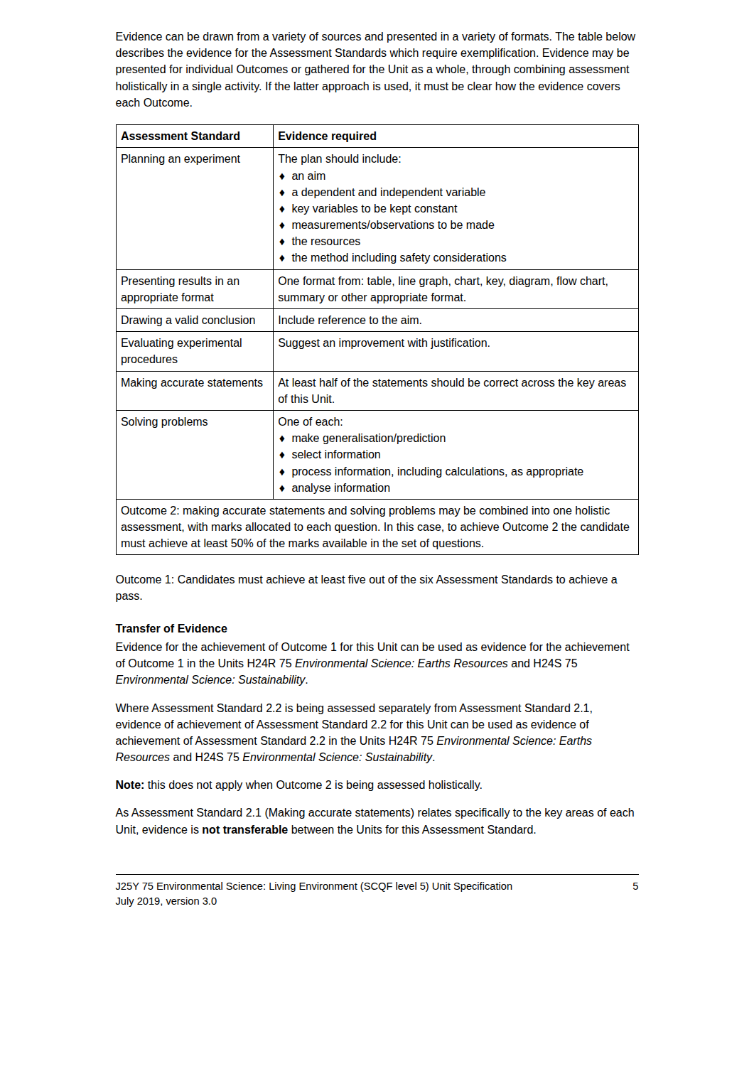Evidence can be drawn from a variety of sources and presented in a variety of formats. The table below describes the evidence for the Assessment Standards which require exemplification. Evidence may be presented for individual Outcomes or gathered for the Unit as a whole, through combining assessment holistically in a single activity. If the latter approach is used, it must be clear how the evidence covers each Outcome.
| Assessment Standard | Evidence required |
| --- | --- |
| Planning an experiment | The plan should include: an aim a dependent and independent variable key variables to be kept constant measurements/observations to be made the resources the method including safety considerations |
| Presenting results in an appropriate format | One format from: table, line graph, chart, key, diagram, flow chart, summary or other appropriate format. |
| Drawing a valid conclusion | Include reference to the aim. |
| Evaluating experimental procedures | Suggest an improvement with justification. |
| Making accurate statements | At least half of the statements should be correct across the key areas of this Unit. |
| Solving problems | One of each: make generalisation/prediction select information process information, including calculations, as appropriate analyse information |
Outcome 2: making accurate statements and solving problems may be combined into one holistic assessment, with marks allocated to each question. In this case, to achieve Outcome 2 the candidate must achieve at least 50% of the marks available in the set of questions.
Outcome 1: Candidates must achieve at least five out of the six Assessment Standards to achieve a pass.
Transfer of Evidence
Evidence for the achievement of Outcome 1 for this Unit can be used as evidence for the achievement of Outcome 1 in the Units H24R 75 Environmental Science: Earths Resources and H24S 75 Environmental Science: Sustainability.
Where Assessment Standard 2.2 is being assessed separately from Assessment Standard 2.1, evidence of achievement of Assessment Standard 2.2 for this Unit can be used as evidence of achievement of Assessment Standard 2.2 in the Units H24R 75 Environmental Science: Earths Resources and H24S 75 Environmental Science: Sustainability.
Note: this does not apply when Outcome 2 is being assessed holistically.
As Assessment Standard 2.1 (Making accurate statements) relates specifically to the key areas of each Unit, evidence is not transferable between the Units for this Assessment Standard.
J25Y 75 Environmental Science: Living Environment (SCQF level 5) Unit Specification
July 2019, version 3.0
5